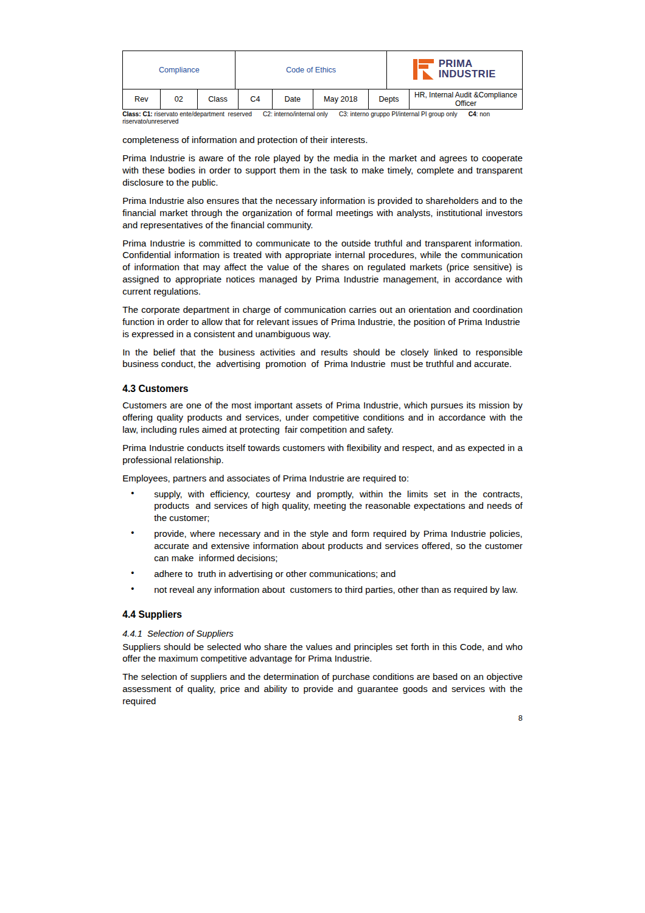| Compliance | Code of Ethics | PRIMA INDUSTRIE |
| Rev | 02 | Class | C4 | Date | May 2018 | Depts | HR, Internal Audit &Compliance Officer |
Class: C1: riservato ente/department reserved C2: interno/internal only C3: interno gruppo PI/internal PI group only C4: non riservato/unreserved
completeness of information and protection of their interests.
Prima Industrie is aware of the role played by the media in the market and agrees to cooperate with these bodies in order to support them in the task to make timely, complete and transparent disclosure to the public.
Prima Industrie also ensures that the necessary information is provided to shareholders and to the financial market through the organization of formal meetings with analysts, institutional investors and representatives of the financial community.
Prima Industrie is committed to communicate to the outside truthful and transparent information. Confidential information is treated with appropriate internal procedures, while the communication of information that may affect the value of the shares on regulated markets (price sensitive) is assigned to appropriate notices managed by Prima Industrie management, in accordance with current regulations.
The corporate department in charge of communication carries out an orientation and coordination function in order to allow that for relevant issues of Prima Industrie, the position of Prima Industrie is expressed in a consistent and unambiguous way.
In the belief that the business activities and results should be closely linked to responsible business conduct, the advertising promotion of Prima Industrie must be truthful and accurate.
4.3 Customers
Customers are one of the most important assets of Prima Industrie, which pursues its mission by offering quality products and services, under competitive conditions and in accordance with the law, including rules aimed at protecting fair competition and safety.
Prima Industrie conducts itself towards customers with flexibility and respect, and as expected in a professional relationship.
Employees, partners and associates of Prima Industrie are required to:
supply, with efficiency, courtesy and promptly, within the limits set in the contracts, products and services of high quality, meeting the reasonable expectations and needs of the customer;
provide, where necessary and in the style and form required by Prima Industrie policies, accurate and extensive information about products and services offered, so the customer can make informed decisions;
adhere to truth in advertising or other communications; and
not reveal any information about customers to third parties, other than as required by law.
4.4 Suppliers
4.4.1 Selection of Suppliers
Suppliers should be selected who share the values and principles set forth in this Code, and who offer the maximum competitive advantage for Prima Industrie.
The selection of suppliers and the determination of purchase conditions are based on an objective assessment of quality, price and ability to provide and guarantee goods and services with the required
8